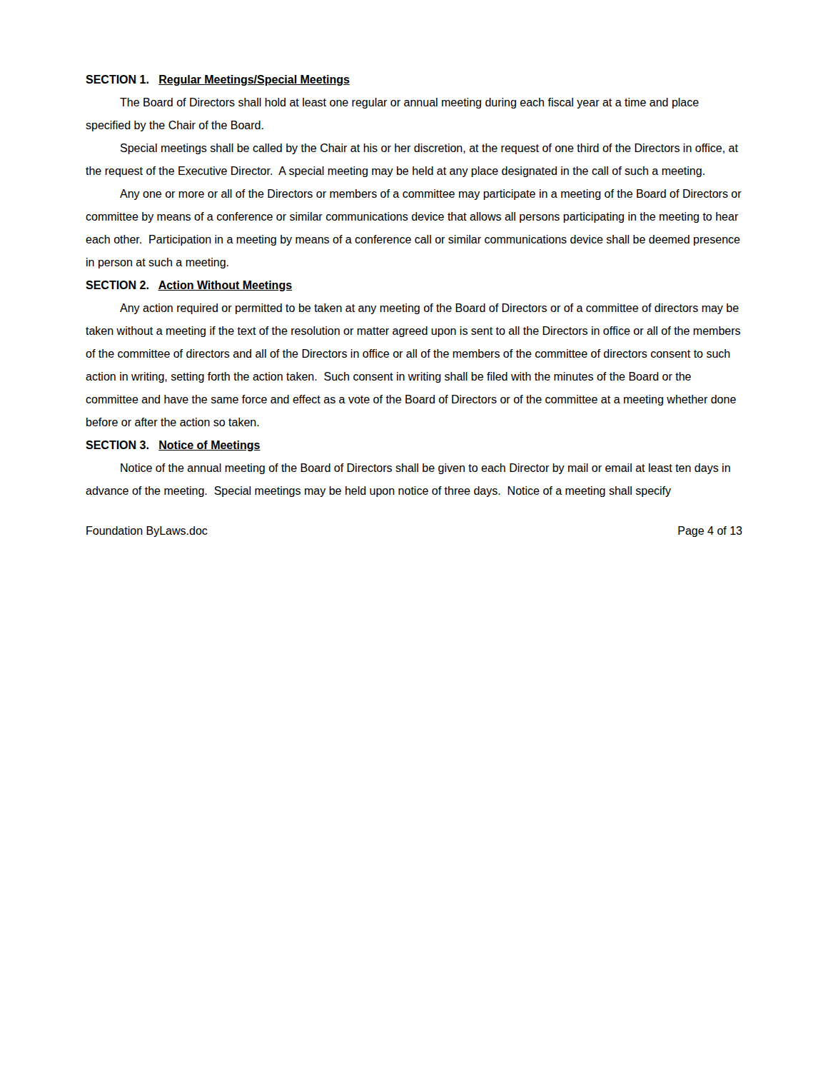SECTION 1. Regular Meetings/Special Meetings
The Board of Directors shall hold at least one regular or annual meeting during each fiscal year at a time and place specified by the Chair of the Board.
Special meetings shall be called by the Chair at his or her discretion, at the request of one third of the Directors in office, at the request of the Executive Director. A special meeting may be held at any place designated in the call of such a meeting.
Any one or more or all of the Directors or members of a committee may participate in a meeting of the Board of Directors or committee by means of a conference or similar communications device that allows all persons participating in the meeting to hear each other. Participation in a meeting by means of a conference call or similar communications device shall be deemed presence in person at such a meeting.
SECTION 2. Action Without Meetings
Any action required or permitted to be taken at any meeting of the Board of Directors or of a committee of directors may be taken without a meeting if the text of the resolution or matter agreed upon is sent to all the Directors in office or all of the members of the committee of directors and all of the Directors in office or all of the members of the committee of directors consent to such action in writing, setting forth the action taken. Such consent in writing shall be filed with the minutes of the Board or the committee and have the same force and effect as a vote of the Board of Directors or of the committee at a meeting whether done before or after the action so taken.
SECTION 3. Notice of Meetings
Notice of the annual meeting of the Board of Directors shall be given to each Director by mail or email at least ten days in advance of the meeting. Special meetings may be held upon notice of three days. Notice of a meeting shall specify
Foundation ByLaws.doc Page 4 of 13